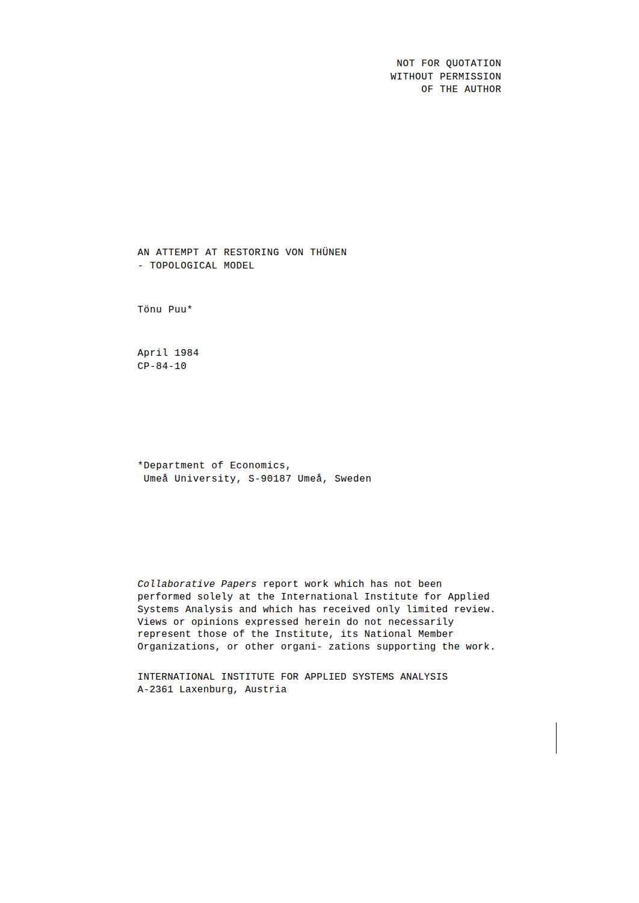NOT FOR QUOTATION
WITHOUT PERMISSION
OF THE AUTHOR
AN ATTEMPT AT RESTORING VON THÜNEN
- TOPOLOGICAL MODEL
Tönu Puu*
April 1984
CP-84-10
*Department of Economics,
Umeå University, S-90187 Umeå, Sweden
Collaborative Papers report work which has not been performed solely at the International Institute for Applied Systems Analysis and which has received only limited review. Views or opinions expressed herein do not necessarily represent those of the Institute, its National Member Organizations, or other organi- zations supporting the work.
INTERNATIONAL INSTITUTE FOR APPLIED SYSTEMS ANALYSIS
A-2361 Laxenburg, Austria